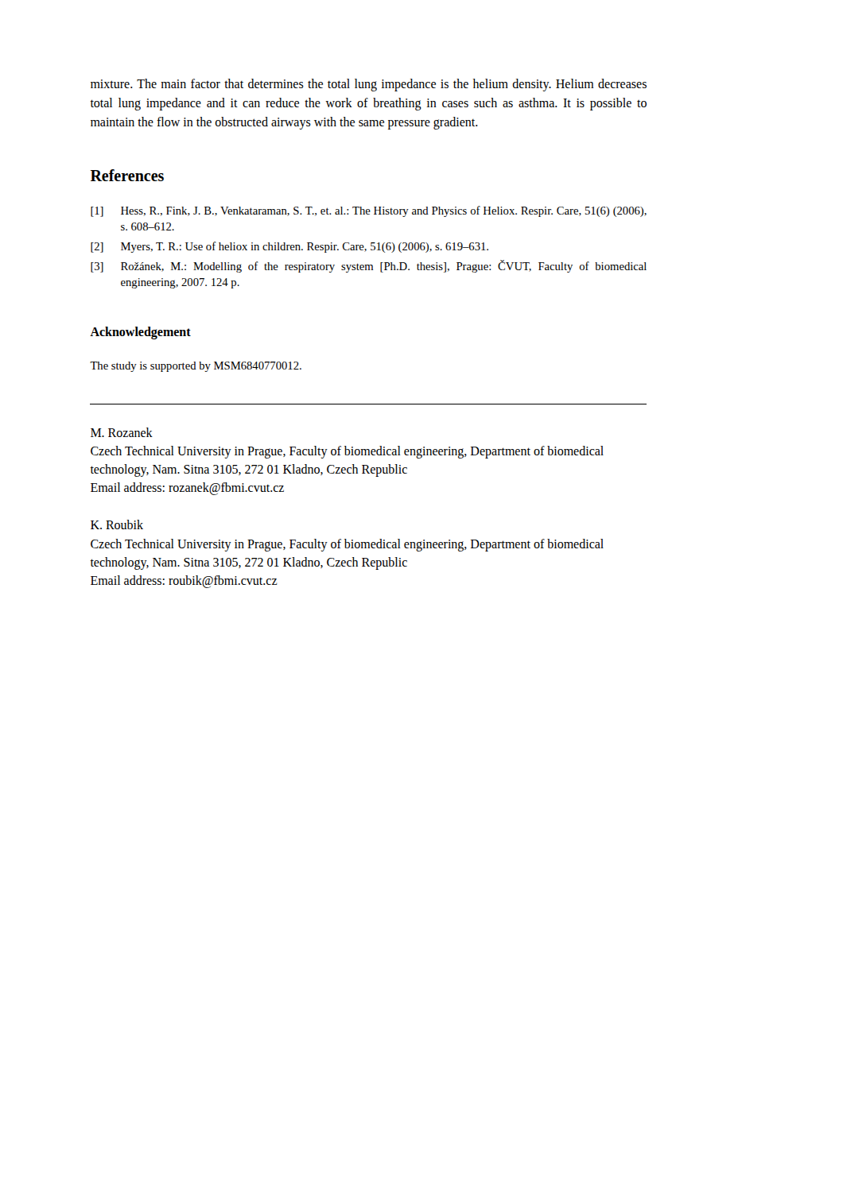mixture. The main factor that determines the total lung impedance is the helium density. Helium decreases total lung impedance and it can reduce the work of breathing in cases such as asthma. It is possible to maintain the flow in the obstructed airways with the same pressure gradient.
References
Hess, R., Fink, J. B., Venkataraman, S. T., et. al.: The History and Physics of Heliox. Respir. Care, 51(6) (2006), s. 608–612.
Myers, T. R.: Use of heliox in children. Respir. Care, 51(6) (2006), s. 619–631.
Rožánek, M.: Modelling of the respiratory system [Ph.D. thesis], Prague: ČVUT, Faculty of biomedical engineering, 2007. 124 p.
Acknowledgement
The study is supported by MSM6840770012.
M. Rozanek
Czech Technical University in Prague, Faculty of biomedical engineering, Department of biomedical technology, Nam. Sitna 3105, 272 01 Kladno, Czech Republic
Email address: rozanek@fbmi.cvut.cz
K. Roubik
Czech Technical University in Prague, Faculty of biomedical engineering, Department of biomedical technology, Nam. Sitna 3105, 272 01 Kladno, Czech Republic
Email address: roubik@fbmi.cvut.cz